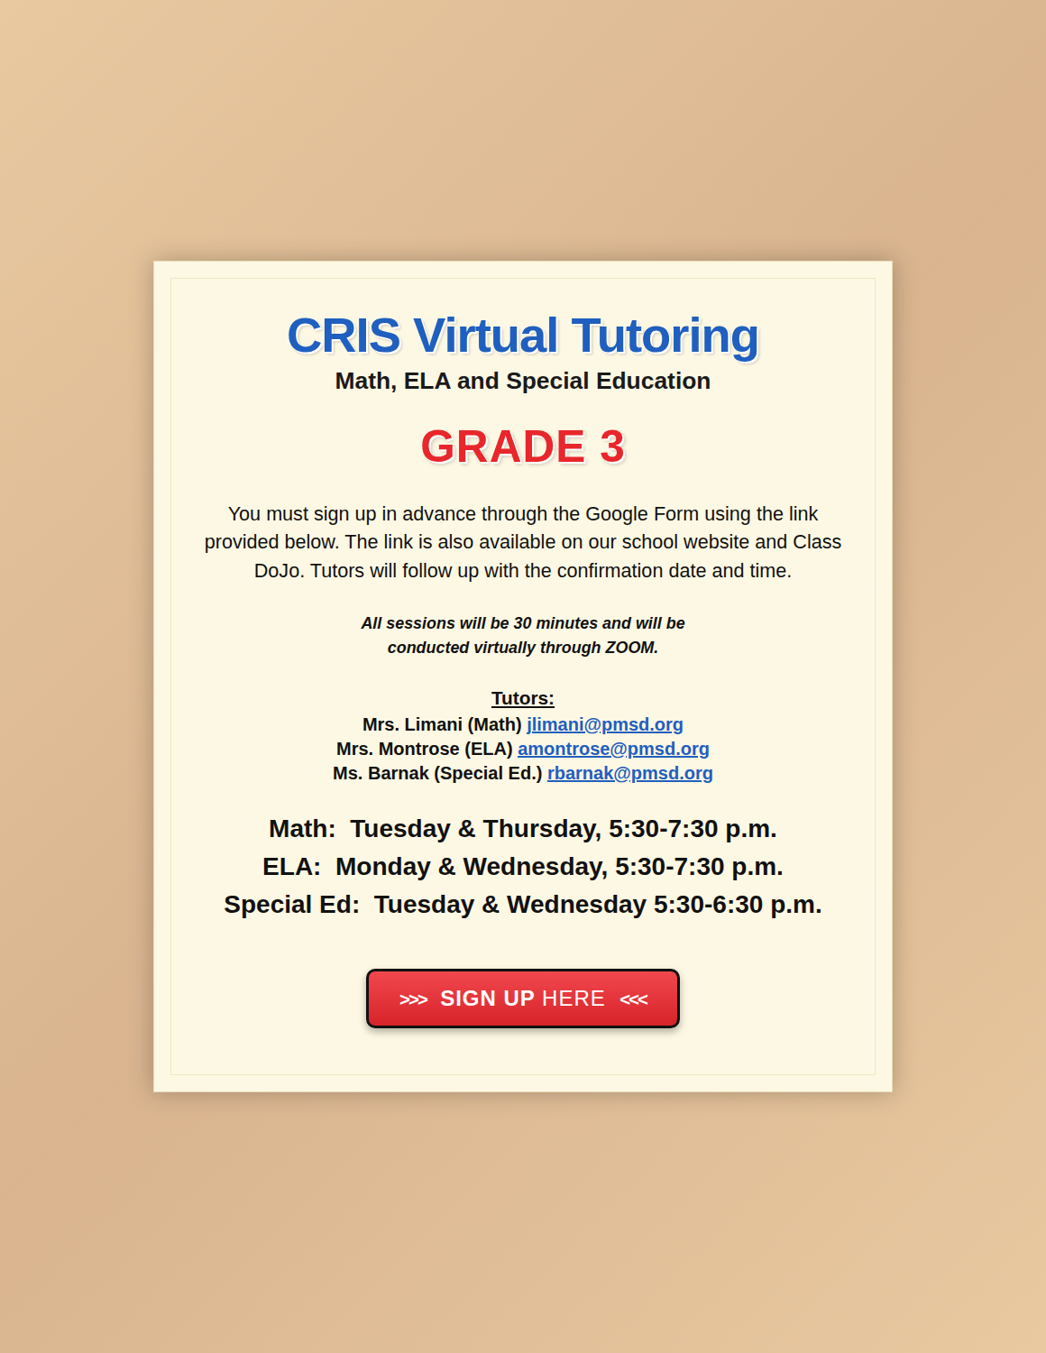CRIS Virtual Tutoring
Math, ELA and Special Education
GRADE 3
You must sign up in advance through the Google Form using the link provided below. The link is also available on our school website and Class DoJo. Tutors will follow up with the confirmation date and time.
All sessions will be 30 minutes and will be
conducted virtually through ZOOM.
Tutors:
Mrs. Limani (Math) jlimani@pmsd.org
Mrs. Montrose (ELA) amontrose@pmsd.org
Ms. Barnak (Special Ed.) rbarnak@pmsd.org
Math: Tuesday & Thursday, 5:30-7:30 p.m.
ELA: Monday & Wednesday, 5:30-7:30 p.m.
Special Ed: Tuesday & Wednesday 5:30-6:30 p.m.
>>> SIGN UP HERE <<<